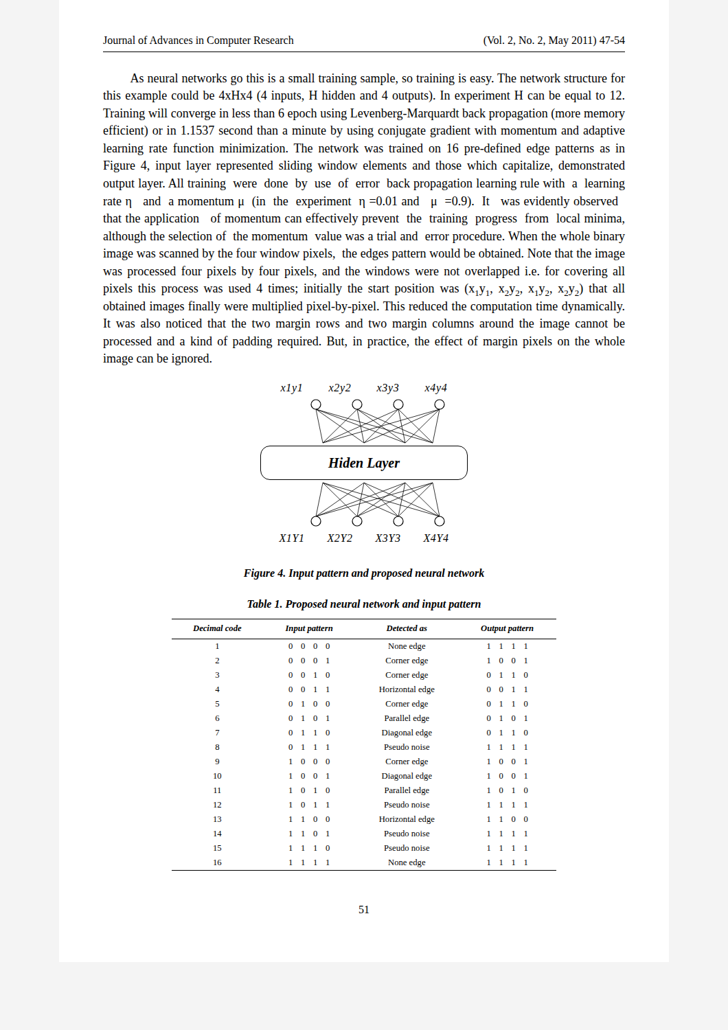Journal of Advances in Computer Research (Vol. 2, No. 2, May 2011) 47-54
As neural networks go this is a small training sample, so training is easy. The network structure for this example could be 4xHx4 (4 inputs, H hidden and 4 outputs). In experiment H can be equal to 12. Training will converge in less than 6 epoch using Levenberg-Marquardt back propagation (more memory efficient) or in 1.1537 second than a minute by using conjugate gradient with momentum and adaptive learning rate function minimization. The network was trained on 16 pre-defined edge patterns as in Figure 4, input layer represented sliding window elements and those which capitalize, demonstrated output layer. All training were done by use of error back propagation learning rule with a learning rate η and a momentum μ (in the experiment η =0.01 and μ =0.9). It was evidently observed that the application of momentum can effectively prevent the training progress from local minima, although the selection of the momentum value was a trial and error procedure. When the whole binary image was scanned by the four window pixels, the edges pattern would be obtained. Note that the image was processed four pixels by four pixels, and the windows were not overlapped i.e. for covering all pixels this process was used 4 times; initially the start position was (x1y1, x2y2, x1y2, x2y2) that all obtained images finally were multiplied pixel-by-pixel. This reduced the computation time dynamically. It was also noticed that the two margin rows and two margin columns around the image cannot be processed and a kind of padding required. But, in practice, the effect of margin pixels on the whole image can be ignored.
x1y1 x2y2 x3y3 x4y4
Hiden Layer
X1Y1 X2Y2 X3Y3 X4Y4
Figure 4. Input pattern and proposed neural network
Table 1. Proposed neural network and input pattern
| Decimal code | Input pattern | Detected as | Output pattern |
| --- | --- | --- | --- |
| 1 | 0 0 0 0 | None edge | 1 1 1 1 |
| 2 | 0 0 0 1 | Corner edge | 1 0 0 1 |
| 3 | 0 0 1 0 | Corner edge | 0 1 1 0 |
| 4 | 0 0 1 1 | Horizontal edge | 0 0 1 1 |
| 5 | 0 1 0 0 | Corner edge | 0 1 1 0 |
| 6 | 0 1 0 1 | Parallel edge | 0 1 0 1 |
| 7 | 0 1 1 0 | Diagonal edge | 0 1 1 0 |
| 8 | 0 1 1 1 | Pseudo noise | 1 1 1 1 |
| 9 | 1 0 0 0 | Corner edge | 1 0 0 1 |
| 10 | 1 0 0 1 | Diagonal edge | 1 0 0 1 |
| 11 | 1 0 1 0 | Parallel edge | 1 0 1 0 |
| 12 | 1 0 1 1 | Pseudo noise | 1 1 1 1 |
| 13 | 1 1 0 0 | Horizontal edge | 1 1 0 0 |
| 14 | 1 1 0 1 | Pseudo noise | 1 1 1 1 |
| 15 | 1 1 1 0 | Pseudo noise | 1 1 1 1 |
| 16 | 1 1 1 1 | None edge | 1 1 1 1 |
51